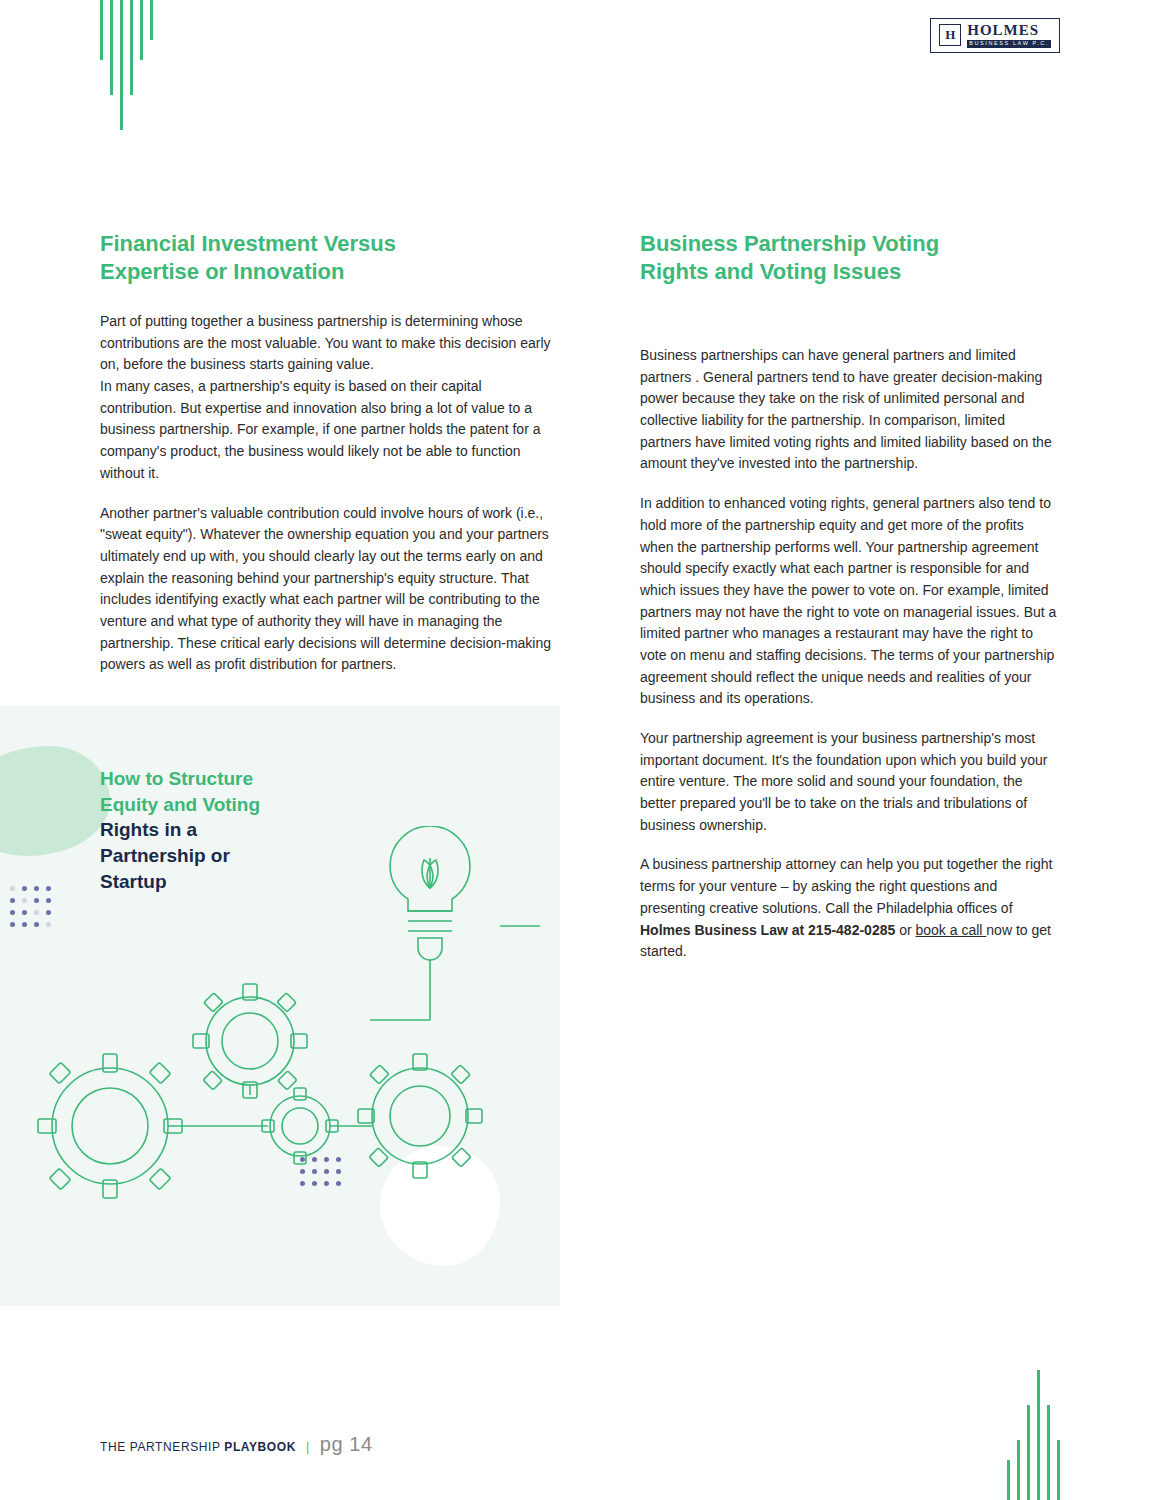H
HOLMES
BUSINESS LAW P.C.
Financial Investment Versus
Expertise or Innovation
Part of putting together a business partnership is determining whose contributions are the most valuable. You want to make this decision early on, before the business starts gaining value.
In many cases, a partnership's equity is based on their capital contribution. But expertise and innovation also bring a lot of value to a business partnership. For example, if one partner holds the patent for a company's product, the business would likely not be able to function without it.
Another partner's valuable contribution could involve hours of work (i.e., "sweat equity"). Whatever the ownership equation you and your partners ultimately end up with, you should clearly lay out the terms early on and explain the reasoning behind your partnership's equity structure. That includes identifying exactly what each partner will be contributing to the venture and what type of authority they will have in managing the partnership. These critical early decisions will determine decision-making powers as well as profit distribution for partners.
How to Structure Equity and Voting Rights in a Partnership or Startup
Business Partnership Voting
Rights and Voting Issues
Business partnerships can have general partners and limited partners . General partners tend to have greater decision-making power because they take on the risk of unlimited personal and collective liability for the partnership. In comparison, limited partners have limited voting rights and limited liability based on the amount they've invested into the partnership.
In addition to enhanced voting rights, general partners also tend to hold more of the partnership equity and get more of the profits when the partnership performs well. Your partnership agreement should specify exactly what each partner is responsible for and which issues they have the power to vote on. For example, limited partners may not have the right to vote on managerial issues. But a limited partner who manages a restaurant may have the right to vote on menu and staffing decisions. The terms of your partnership agreement should reflect the unique needs and realities of your business and its operations.
Your partnership agreement is your business partnership's most important document. It's the foundation upon which you build your entire venture. The more solid and sound your foundation, the better prepared you'll be to take on the trials and tribulations of business ownership.
A business partnership attorney can help you put together the right terms for your venture – by asking the right questions and presenting creative solutions. Call the Philadelphia offices of Holmes Business Law at 215-482-0285 or book a call now to get started.
THE PARTNERSHIP PLAYBOOK | pg 14